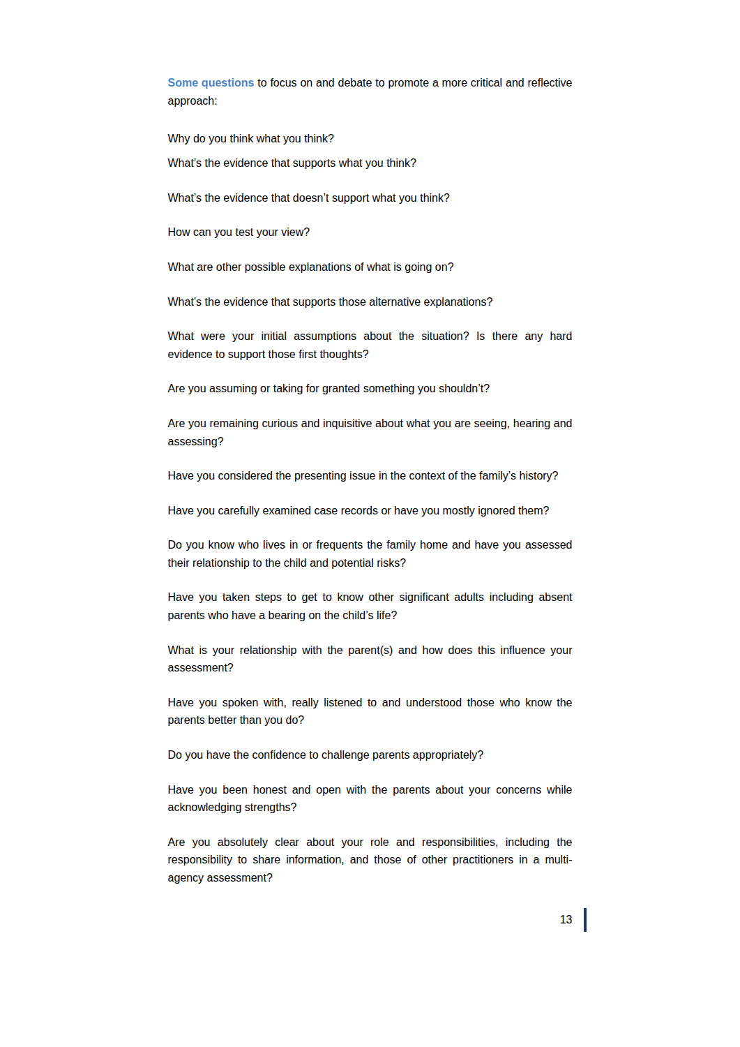Some questions to focus on and debate to promote a more critical and reflective approach:
Why do you think what you think?
What’s the evidence that supports what you think?
What’s the evidence that doesn’t support what you think?
How can you test your view?
What are other possible explanations of what is going on?
What’s the evidence that supports those alternative explanations?
What were your initial assumptions about the situation? Is there any hard evidence to support those first thoughts?
Are you assuming or taking for granted something you shouldn’t?
Are you remaining curious and inquisitive about what you are seeing, hearing and assessing?
Have you considered the presenting issue in the context of the family’s history?
Have you carefully examined case records or have you mostly ignored them?
Do you know who lives in or frequents the family home and have you assessed their relationship to the child and potential risks?
Have you taken steps to get to know other significant adults including absent parents who have a bearing on the child’s life?
What is your relationship with the parent(s) and how does this influence your assessment?
Have you spoken with, really listened to and understood those who know the parents better than you do?
Do you have the confidence to challenge parents appropriately?
Have you been honest and open with the parents about your concerns while acknowledging strengths?
Are you absolutely clear about your role and responsibilities, including the responsibility to share information, and those of other practitioners in a multi-agency assessment?
13